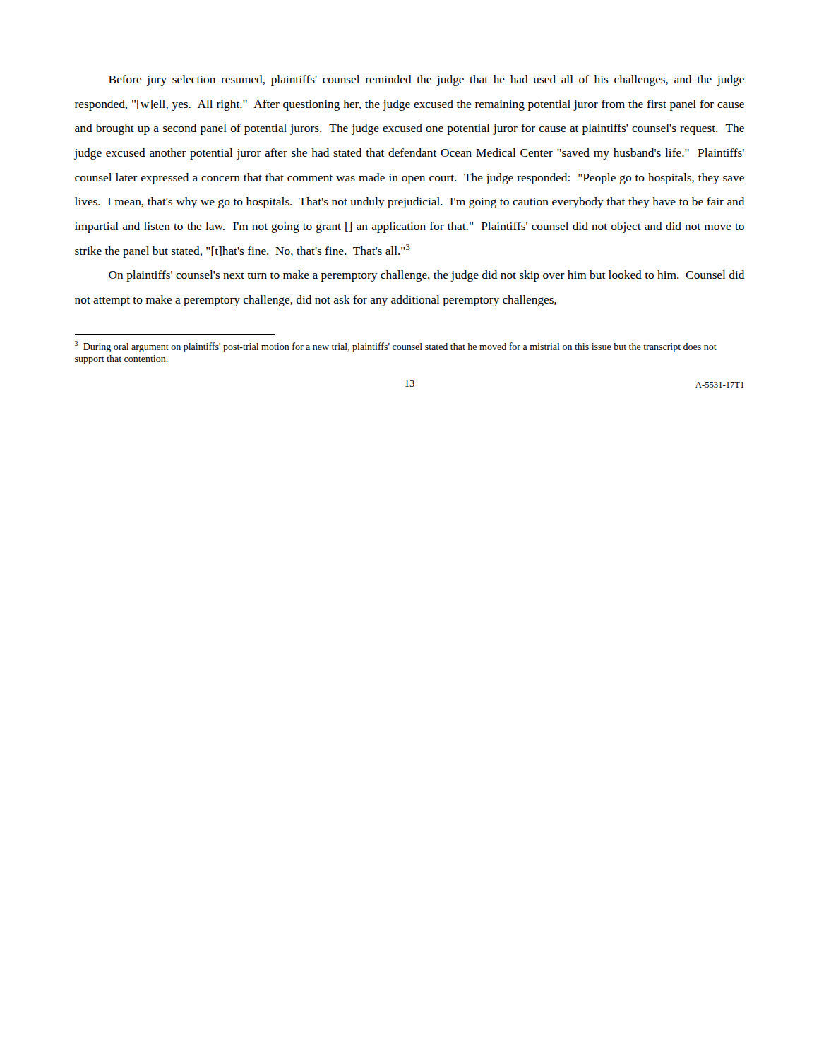Before jury selection resumed, plaintiffs' counsel reminded the judge that he had used all of his challenges, and the judge responded, "[w]ell, yes. All right." After questioning her, the judge excused the remaining potential juror from the first panel for cause and brought up a second panel of potential jurors. The judge excused one potential juror for cause at plaintiffs' counsel's request. The judge excused another potential juror after she had stated that defendant Ocean Medical Center "saved my husband's life." Plaintiffs' counsel later expressed a concern that that comment was made in open court. The judge responded: "People go to hospitals, they save lives. I mean, that's why we go to hospitals. That's not unduly prejudicial. I'm going to caution everybody that they have to be fair and impartial and listen to the law. I'm not going to grant [] an application for that." Plaintiffs' counsel did not object and did not move to strike the panel but stated, "[t]hat's fine. No, that's fine. That's all."3
On plaintiffs' counsel's next turn to make a peremptory challenge, the judge did not skip over him but looked to him. Counsel did not attempt to make a peremptory challenge, did not ask for any additional peremptory challenges,
3 During oral argument on plaintiffs' post-trial motion for a new trial, plaintiffs' counsel stated that he moved for a mistrial on this issue but the transcript does not support that contention.
13
A-5531-17T1